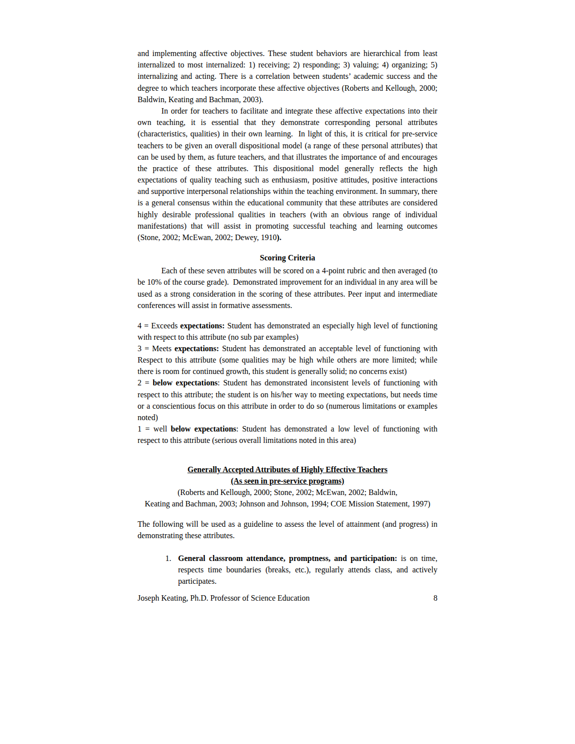and implementing affective objectives. These student behaviors are hierarchical from least internalized to most internalized: 1) receiving; 2) responding; 3) valuing; 4) organizing; 5) internalizing and acting. There is a correlation between students’ academic success and the degree to which teachers incorporate these affective objectives (Roberts and Kellough, 2000; Baldwin, Keating and Bachman, 2003).
In order for teachers to facilitate and integrate these affective expectations into their own teaching, it is essential that they demonstrate corresponding personal attributes (characteristics, qualities) in their own learning. In light of this, it is critical for pre-service teachers to be given an overall dispositional model (a range of these personal attributes) that can be used by them, as future teachers, and that illustrates the importance of and encourages the practice of these attributes. This dispositional model generally reflects the high expectations of quality teaching such as enthusiasm, positive attitudes, positive interactions and supportive interpersonal relationships within the teaching environment. In summary, there is a general consensus within the educational community that these attributes are considered highly desirable professional qualities in teachers (with an obvious range of individual manifestations) that will assist in promoting successful teaching and learning outcomes (Stone, 2002; McEwan, 2002; Dewey, 1910).
Scoring Criteria
Each of these seven attributes will be scored on a 4-point rubric and then averaged (to be 10% of the course grade). Demonstrated improvement for an individual in any area will be used as a strong consideration in the scoring of these attributes. Peer input and intermediate conferences will assist in formative assessments.
4 = Exceeds expectations: Student has demonstrated an especially high level of functioning with respect to this attribute (no sub par examples)
3 = Meets expectations: Student has demonstrated an acceptable level of functioning with Respect to this attribute (some qualities may be high while others are more limited; while there is room for continued growth, this student is generally solid; no concerns exist)
2 = below expectations: Student has demonstrated inconsistent levels of functioning with respect to this attribute; the student is on his/her way to meeting expectations, but needs time or a conscientious focus on this attribute in order to do so (numerous limitations or examples noted)
1 = well below expectations: Student has demonstrated a low level of functioning with respect to this attribute (serious overall limitations noted in this area)
Generally Accepted Attributes of Highly Effective Teachers
(As seen in pre-service programs)
(Roberts and Kellough, 2000; Stone, 2002; McEwan, 2002; Baldwin,
Keating and Bachman, 2003; Johnson and Johnson, 1994; COE Mission Statement, 1997)
The following will be used as a guideline to assess the level of attainment (and progress) in demonstrating these attributes.
General classroom attendance, promptness, and participation: is on time, respects time boundaries (breaks, etc.), regularly attends class, and actively participates.
Joseph Keating, Ph.D. Professor of Science Education 8